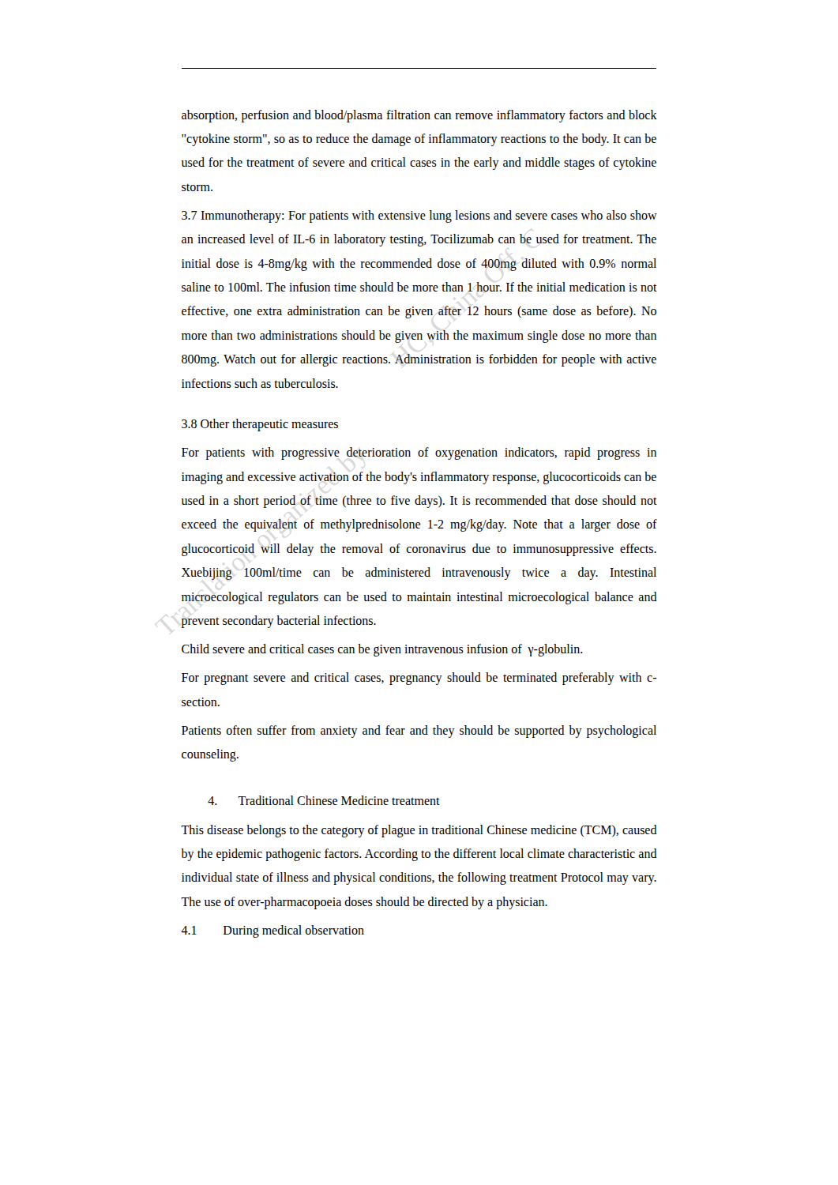Translation organized by HC, China Off. C
absorption, perfusion and blood/plasma filtration can remove inflammatory factors and block "cytokine storm", so as to reduce the damage of inflammatory reactions to the body. It can be used for the treatment of severe and critical cases in the early and middle stages of cytokine storm.
3.7 Immunotherapy: For patients with extensive lung lesions and severe cases who also show an increased level of IL-6 in laboratory testing, Tocilizumab can be used for treatment. The initial dose is 4-8mg/kg with the recommended dose of 400mg diluted with 0.9% normal saline to 100ml. The infusion time should be more than 1 hour. If the initial medication is not effective, one extra administration can be given after 12 hours (same dose as before). No more than two administrations should be given with the maximum single dose no more than 800mg. Watch out for allergic reactions. Administration is forbidden for people with active infections such as tuberculosis.
3.8 Other therapeutic measures
For patients with progressive deterioration of oxygenation indicators, rapid progress in imaging and excessive activation of the body's inflammatory response, glucocorticoids can be used in a short period of time (three to five days). It is recommended that dose should not exceed the equivalent of methylprednisolone 1-2 mg/kg/day. Note that a larger dose of glucocorticoid will delay the removal of coronavirus due to immunosuppressive effects. Xuebijing 100ml/time can be administered intravenously twice a day. Intestinal microecological regulators can be used to maintain intestinal microecological balance and prevent secondary bacterial infections.
Child severe and critical cases can be given intravenous infusion of γ-globulin.
For pregnant severe and critical cases, pregnancy should be terminated preferably with c-section.
Patients often suffer from anxiety and fear and they should be supported by psychological counseling.
4. Traditional Chinese Medicine treatment
This disease belongs to the category of plague in traditional Chinese medicine (TCM), caused by the epidemic pathogenic factors. According to the different local climate characteristic and individual state of illness and physical conditions, the following treatment Protocol may vary. The use of over-pharmacopoeia doses should be directed by a physician.
4.1 During medical observation